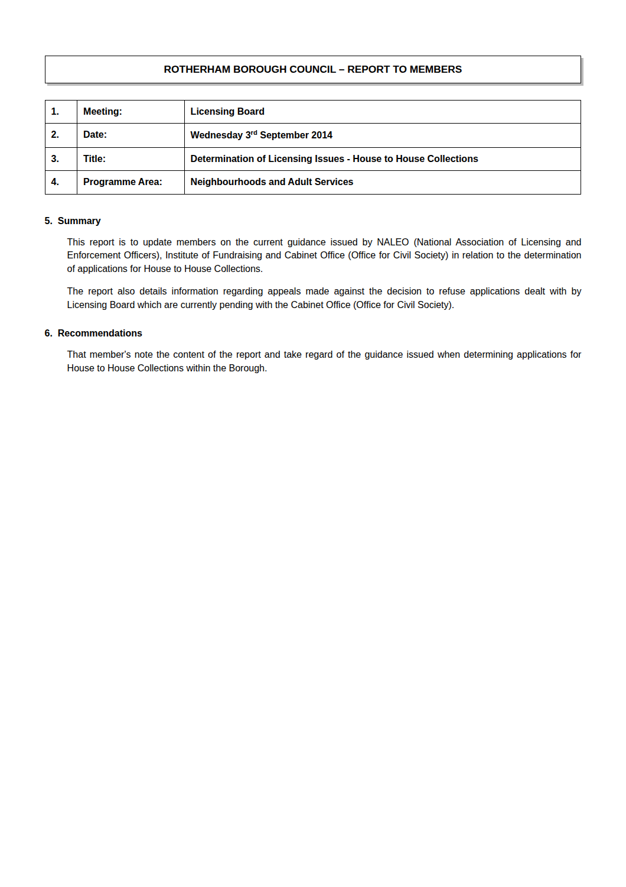ROTHERHAM BOROUGH COUNCIL – REPORT TO MEMBERS
| 1. | Meeting: | Licensing Board |
| 2. | Date: | Wednesday 3 rd September 2014 |
| 3. | Title: | Determination of Licensing Issues - House to House Collections |
| 4. | Programme Area: | Neighbourhoods and Adult Services |
5. Summary
This report is to update members on the current guidance issued by NALEO (National Association of Licensing and Enforcement Officers), Institute of Fundraising and Cabinet Office (Office for Civil Society) in relation to the determination of applications for House to House Collections.
The report also details information regarding appeals made against the decision to refuse applications dealt with by Licensing Board which are currently pending with the Cabinet Office (Office for Civil Society).
6. Recommendations
That member's note the content of the report and take regard of the guidance issued when determining applications for House to House Collections within the Borough.